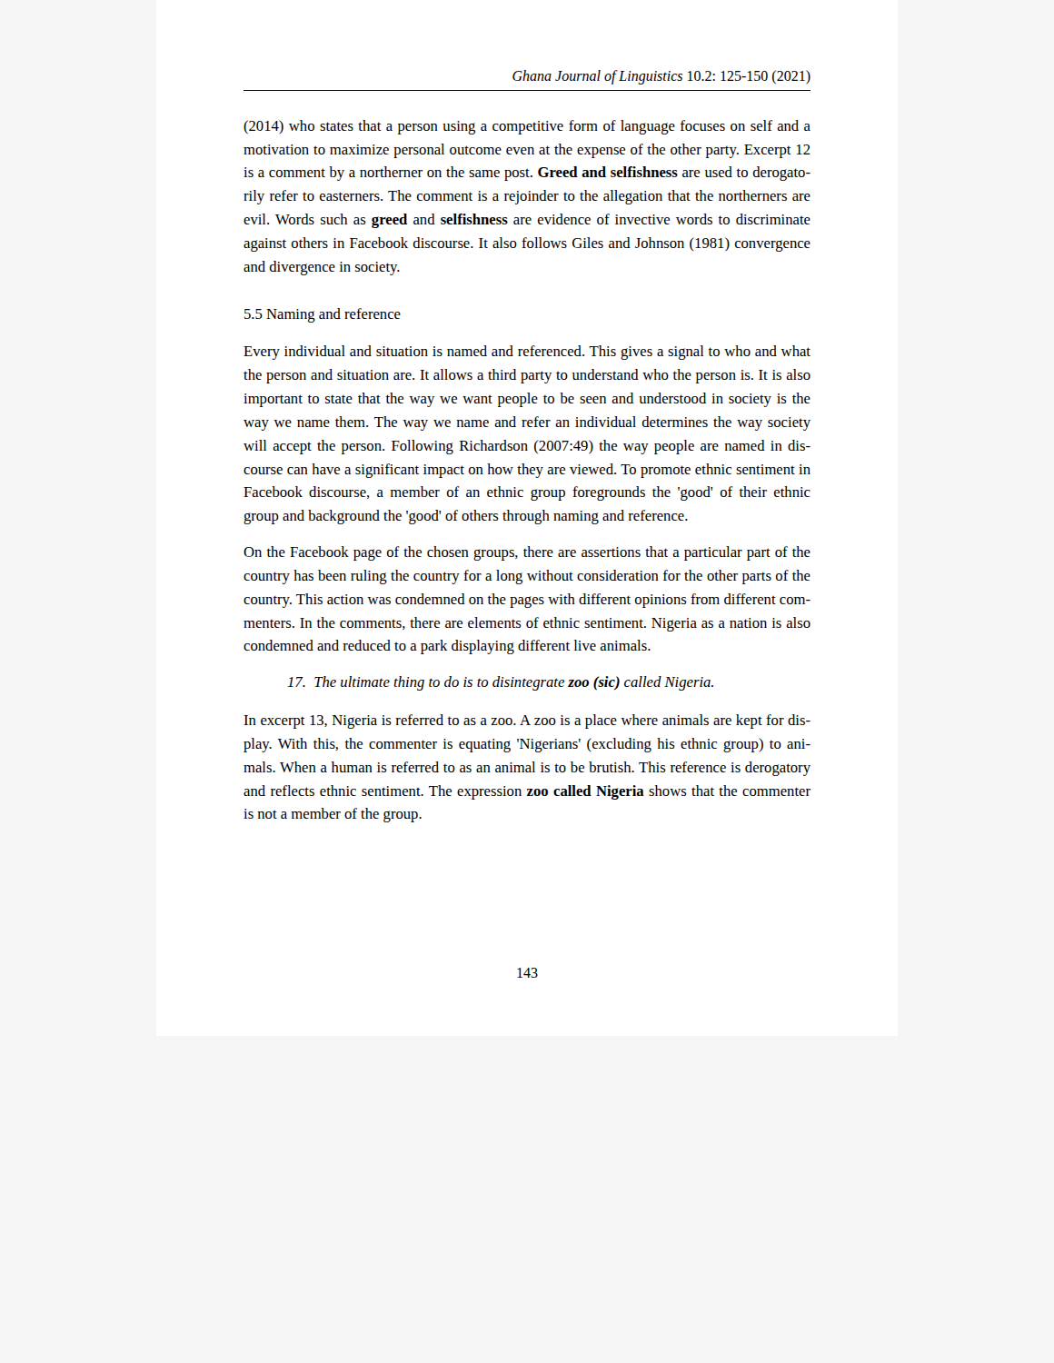Ghana Journal of Linguistics 10.2: 125-150 (2021)
(2014) who states that a person using a competitive form of language focuses on self and a motivation to maximize personal outcome even at the expense of the other party. Excerpt 12 is a comment by a northerner on the same post. Greed and selfishness are used to derogatorily refer to easterners. The comment is a rejoinder to the allegation that the northerners are evil. Words such as greed and selfishness are evidence of invective words to discriminate against others in Facebook discourse. It also follows Giles and Johnson (1981) convergence and divergence in society.
5.5 Naming and reference
Every individual and situation is named and referenced. This gives a signal to who and what the person and situation are. It allows a third party to understand who the person is. It is also important to state that the way we want people to be seen and understood in society is the way we name them. The way we name and refer an individual determines the way society will accept the person. Following Richardson (2007:49) the way people are named in discourse can have a significant impact on how they are viewed. To promote ethnic sentiment in Facebook discourse, a member of an ethnic group foregrounds the 'good' of their ethnic group and background the 'good' of others through naming and reference.
On the Facebook page of the chosen groups, there are assertions that a particular part of the country has been ruling the country for a long without consideration for the other parts of the country. This action was condemned on the pages with different opinions from different commenters. In the comments, there are elements of ethnic sentiment. Nigeria as a nation is also condemned and reduced to a park displaying different live animals.
17. The ultimate thing to do is to disintegrate zoo (sic) called Nigeria.
In excerpt 13, Nigeria is referred to as a zoo. A zoo is a place where animals are kept for display. With this, the commenter is equating 'Nigerians' (excluding his ethnic group) to animals. When a human is referred to as an animal is to be brutish. This reference is derogatory and reflects ethnic sentiment. The expression zoo called Nigeria shows that the commenter is not a member of the group.
143